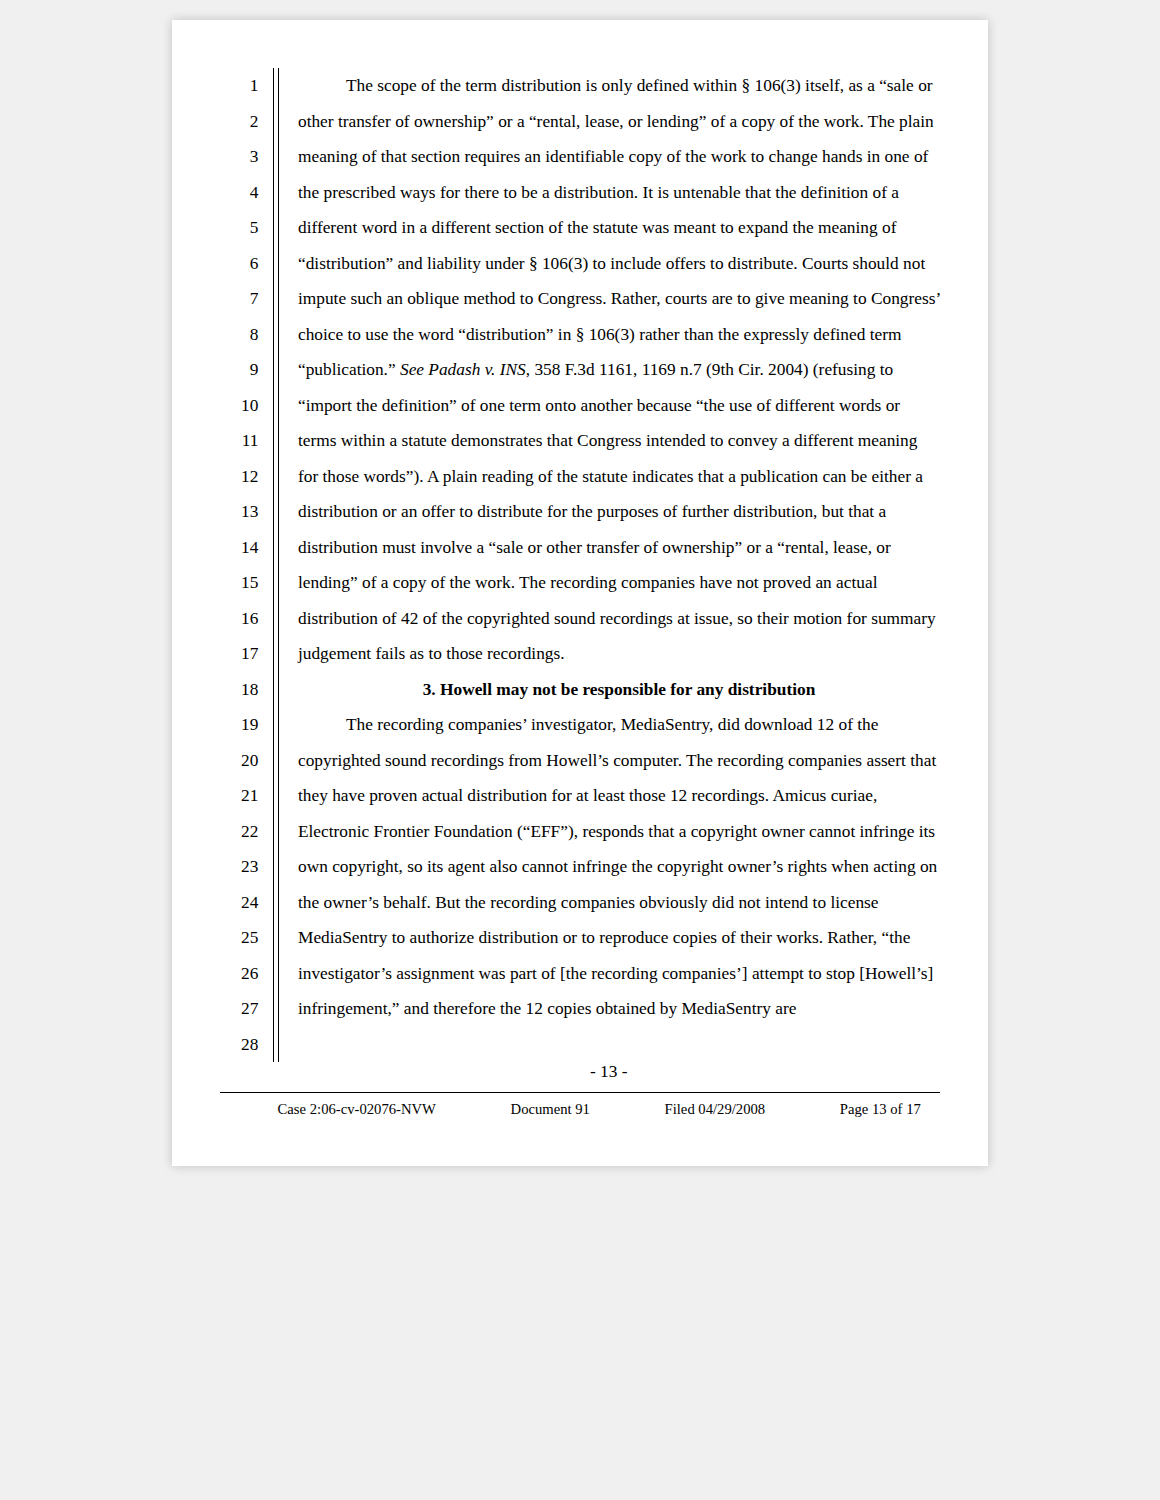1
2
3
4
5
6
7
8
9
10
11
12
13
14
15
16
17
18
19
20
21
22
23
24
25
26
27
28
The scope of the term distribution is only defined within § 106(3) itself, as a “sale or other transfer of ownership” or a “rental, lease, or lending” of a copy of the work. The plain meaning of that section requires an identifiable copy of the work to change hands in one of the prescribed ways for there to be a distribution. It is untenable that the definition of a different word in a different section of the statute was meant to expand the meaning of “distribution” and liability under § 106(3) to include offers to distribute. Courts should not impute such an oblique method to Congress. Rather, courts are to give meaning to Congress’ choice to use the word “distribution” in § 106(3) rather than the expressly defined term “publication.” See Padash v. INS, 358 F.3d 1161, 1169 n.7 (9th Cir. 2004) (refusing to “import the definition” of one term onto another because “the use of different words or terms within a statute demonstrates that Congress intended to convey a different meaning for those words”). A plain reading of the statute indicates that a publication can be either a distribution or an offer to distribute for the purposes of further distribution, but that a distribution must involve a “sale or other transfer of ownership” or a “rental, lease, or lending” of a copy of the work. The recording companies have not proved an actual distribution of 42 of the copyrighted sound recordings at issue, so their motion for summary judgement fails as to those recordings.
3. Howell may not be responsible for any distribution
The recording companies’ investigator, MediaSentry, did download 12 of the copyrighted sound recordings from Howell’s computer. The recording companies assert that they have proven actual distribution for at least those 12 recordings. Amicus curiae, Electronic Frontier Foundation (“EFF”), responds that a copyright owner cannot infringe its own copyright, so its agent also cannot infringe the copyright owner’s rights when acting on the owner’s behalf. But the recording companies obviously did not intend to license MediaSentry to authorize distribution or to reproduce copies of their works. Rather, “the investigator’s assignment was part of [the recording companies’] attempt to stop [Howell’s] infringement,” and therefore the 12 copies obtained by MediaSentry are
- 13 -
Case 2:06-cv-02076-NVW Document 91 Filed 04/29/2008 Page 13 of 17